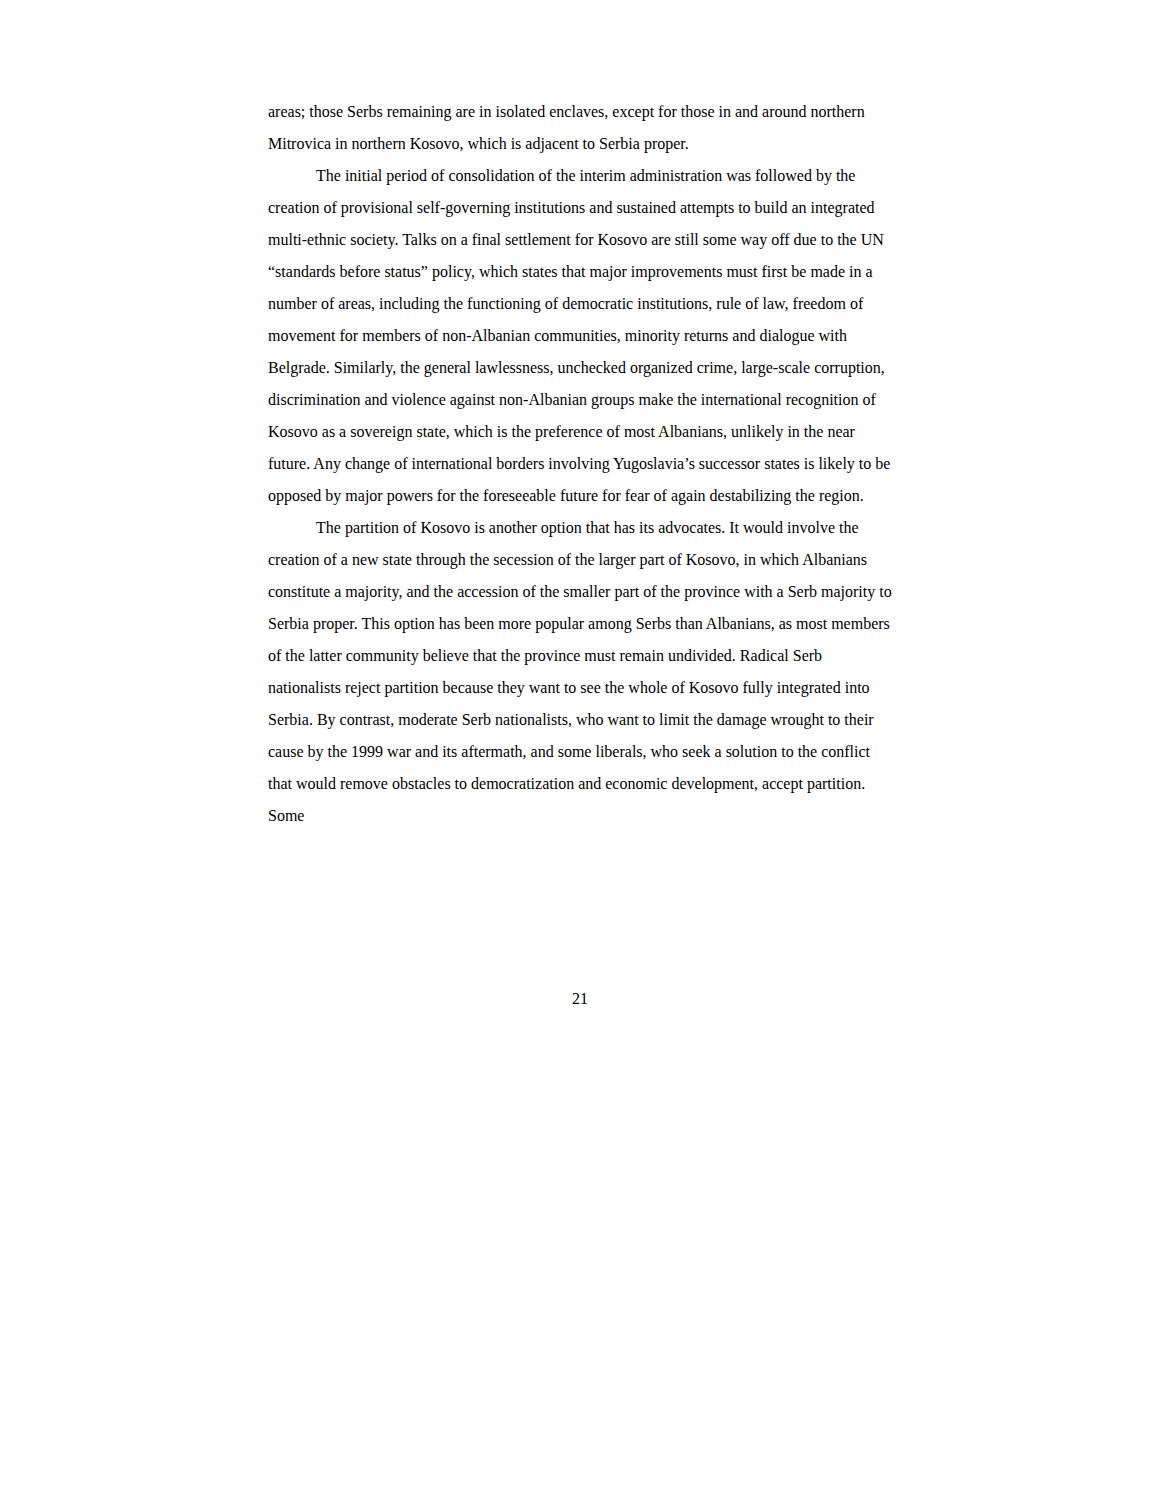areas; those Serbs remaining are in isolated enclaves, except for those in and around northern Mitrovica in northern Kosovo, which is adjacent to Serbia proper.
The initial period of consolidation of the interim administration was followed by the creation of provisional self-governing institutions and sustained attempts to build an integrated multi-ethnic society. Talks on a final settlement for Kosovo are still some way off due to the UN “standards before status” policy, which states that major improvements must first be made in a number of areas, including the functioning of democratic institutions, rule of law, freedom of movement for members of non-Albanian communities, minority returns and dialogue with Belgrade. Similarly, the general lawlessness, unchecked organized crime, large-scale corruption, discrimination and violence against non-Albanian groups make the international recognition of Kosovo as a sovereign state, which is the preference of most Albanians, unlikely in the near future. Any change of international borders involving Yugoslavia’s successor states is likely to be opposed by major powers for the foreseeable future for fear of again destabilizing the region.
The partition of Kosovo is another option that has its advocates. It would involve the creation of a new state through the secession of the larger part of Kosovo, in which Albanians constitute a majority, and the accession of the smaller part of the province with a Serb majority to Serbia proper. This option has been more popular among Serbs than Albanians, as most members of the latter community believe that the province must remain undivided. Radical Serb nationalists reject partition because they want to see the whole of Kosovo fully integrated into Serbia. By contrast, moderate Serb nationalists, who want to limit the damage wrought to their cause by the 1999 war and its aftermath, and some liberals, who seek a solution to the conflict that would remove obstacles to democratization and economic development, accept partition. Some
21